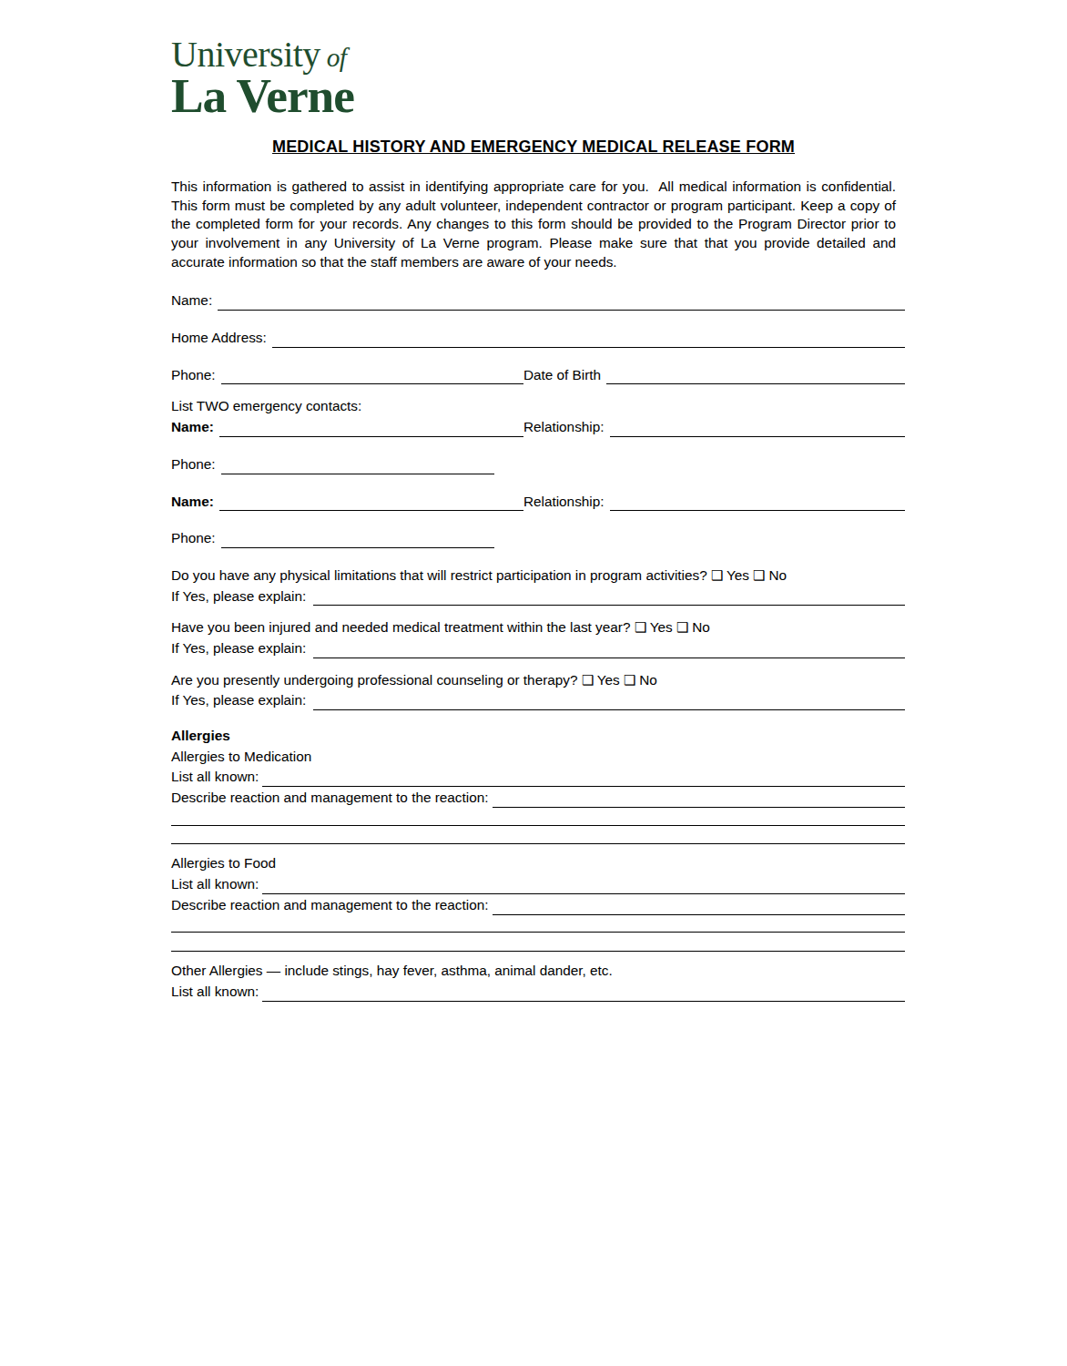University of
La Verne
MEDICAL HISTORY AND EMERGENCY MEDICAL RELEASE FORM
This information is gathered to assist in identifying appropriate care for you. All medical information is confidential. This form must be completed by any adult volunteer, independent contractor or program participant. Keep a copy of the completed form for your records. Any changes to this form should be provided to the Program Director prior to your involvement in any University of La Verne program. Please make sure that that you provide detailed and accurate information so that the staff members are aware of your needs.
Name:
Home Address:
Phone: Date of Birth
List TWO emergency contacts:
Name: Relationship:
Phone:
Name: Relationship:
Phone:
Do you have any physical limitations that will restrict participation in program activities? ❑ Yes ❑ No
If Yes, please explain:
Have you been injured and needed medical treatment within the last year? ❑ Yes ❑ No
If Yes, please explain:
Are you presently undergoing professional counseling or therapy? ❑ Yes ❑ No
If Yes, please explain:
Allergies
Allergies to Medication
List all known:
Describe reaction and management to the reaction:
Allergies to Food
List all known:
Describe reaction and management to the reaction:
Other Allergies — include stings, hay fever, asthma, animal dander, etc.
List all known: